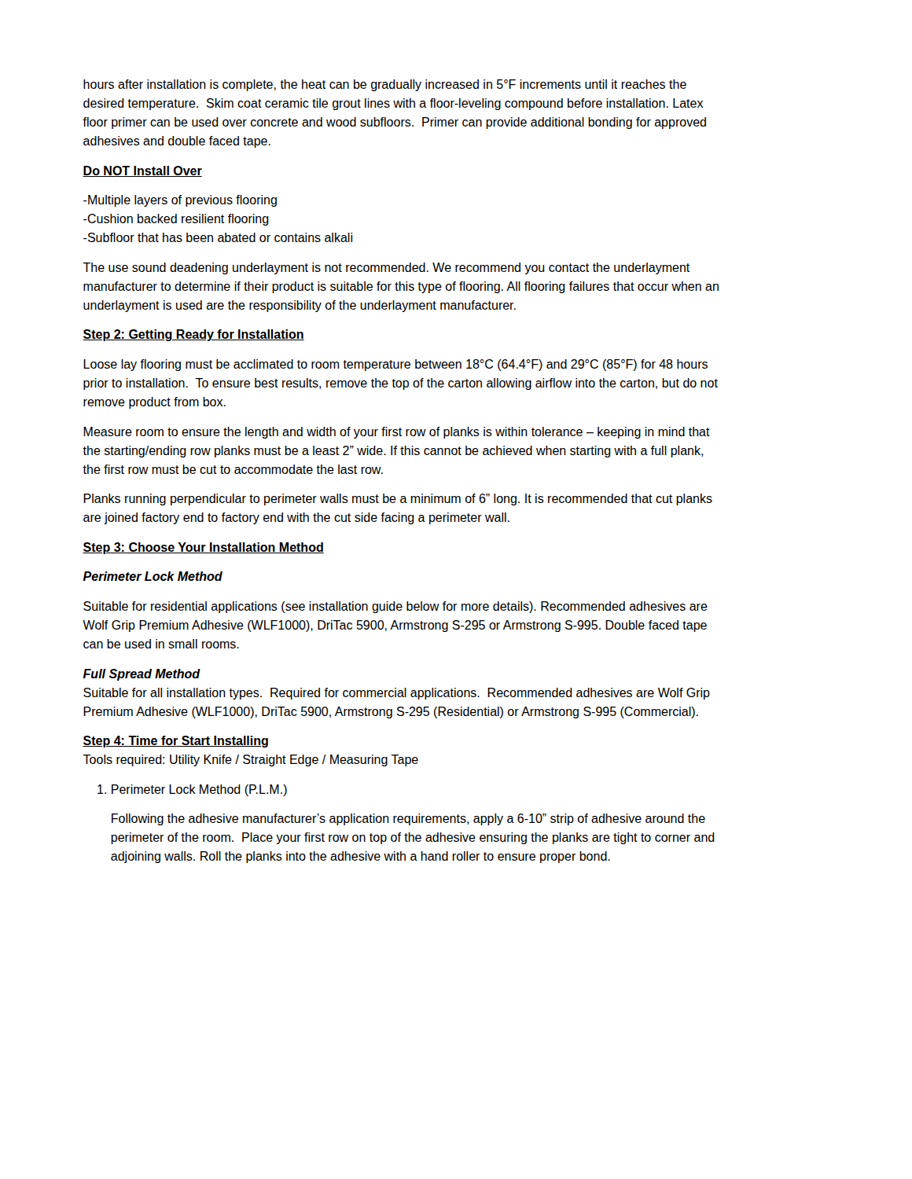hours after installation is complete, the heat can be gradually increased in 5°F increments until it reaches the desired temperature. Skim coat ceramic tile grout lines with a floor-leveling compound before installation. Latex floor primer can be used over concrete and wood subfloors. Primer can provide additional bonding for approved adhesives and double faced tape.
Do NOT Install Over
-Multiple layers of previous flooring
-Cushion backed resilient flooring
-Subfloor that has been abated or contains alkali
The use sound deadening underlayment is not recommended. We recommend you contact the underlayment manufacturer to determine if their product is suitable for this type of flooring. All flooring failures that occur when an underlayment is used are the responsibility of the underlayment manufacturer.
Step 2: Getting Ready for Installation
Loose lay flooring must be acclimated to room temperature between 18°C (64.4°F) and 29°C (85°F) for 48 hours prior to installation. To ensure best results, remove the top of the carton allowing airflow into the carton, but do not remove product from box.
Measure room to ensure the length and width of your first row of planks is within tolerance – keeping in mind that the starting/ending row planks must be a least 2” wide. If this cannot be achieved when starting with a full plank, the first row must be cut to accommodate the last row.
Planks running perpendicular to perimeter walls must be a minimum of 6” long. It is recommended that cut planks are joined factory end to factory end with the cut side facing a perimeter wall.
Step 3: Choose Your Installation Method
Perimeter Lock Method
Suitable for residential applications (see installation guide below for more details). Recommended adhesives are Wolf Grip Premium Adhesive (WLF1000), DriTac 5900, Armstrong S-295 or Armstrong S-995. Double faced tape can be used in small rooms.
Full Spread Method
Suitable for all installation types. Required for commercial applications. Recommended adhesives are Wolf Grip Premium Adhesive (WLF1000), DriTac 5900, Armstrong S-295 (Residential) or Armstrong S-995 (Commercial).
Step 4: Time for Start Installing
Tools required: Utility Knife / Straight Edge / Measuring Tape
Perimeter Lock Method (P.L.M.)
Following the adhesive manufacturer’s application requirements, apply a 6-10” strip of adhesive around the perimeter of the room. Place your first row on top of the adhesive ensuring the planks are tight to corner and adjoining walls. Roll the planks into the adhesive with a hand roller to ensure proper bond.